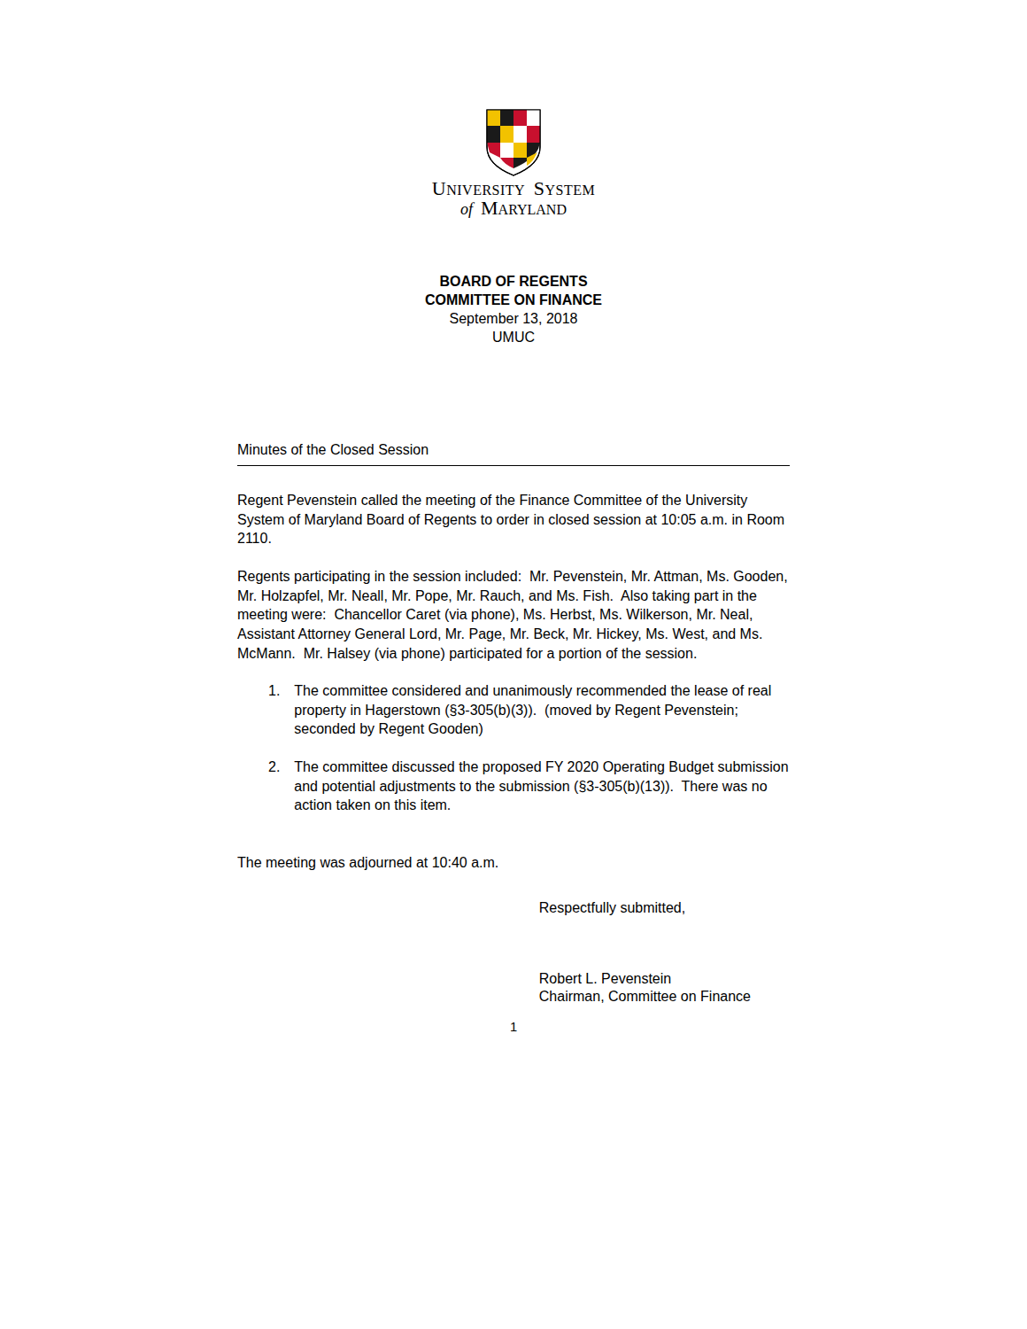UNIVERSITY SYSTEM of MARYLAND
BOARD OF REGENTS COMMITTEE ON FINANCE September 13, 2018 UMUC
Minutes of the Closed Session
Regent Pevenstein called the meeting of the Finance Committee of the University System of Maryland Board of Regents to order in closed session at 10:05 a.m. in Room 2110.
Regents participating in the session included: Mr. Pevenstein, Mr. Attman, Ms. Gooden, Mr. Holzapfel, Mr. Neall, Mr. Pope, Mr. Rauch, and Ms. Fish. Also taking part in the meeting were: Chancellor Caret (via phone), Ms. Herbst, Ms. Wilkerson, Mr. Neal, Assistant Attorney General Lord, Mr. Page, Mr. Beck, Mr. Hickey, Ms. West, and Ms. McMann. Mr. Halsey (via phone) participated for a portion of the session.
The committee considered and unanimously recommended the lease of real property in Hagerstown (§3-305(b)(3)). (moved by Regent Pevenstein; seconded by Regent Gooden)
The committee discussed the proposed FY 2020 Operating Budget submission and potential adjustments to the submission (§3-305(b)(13)). There was no action taken on this item.
The meeting was adjourned at 10:40 a.m.
Respectfully submitted,
Robert L. Pevenstein
Chairman, Committee on Finance
1